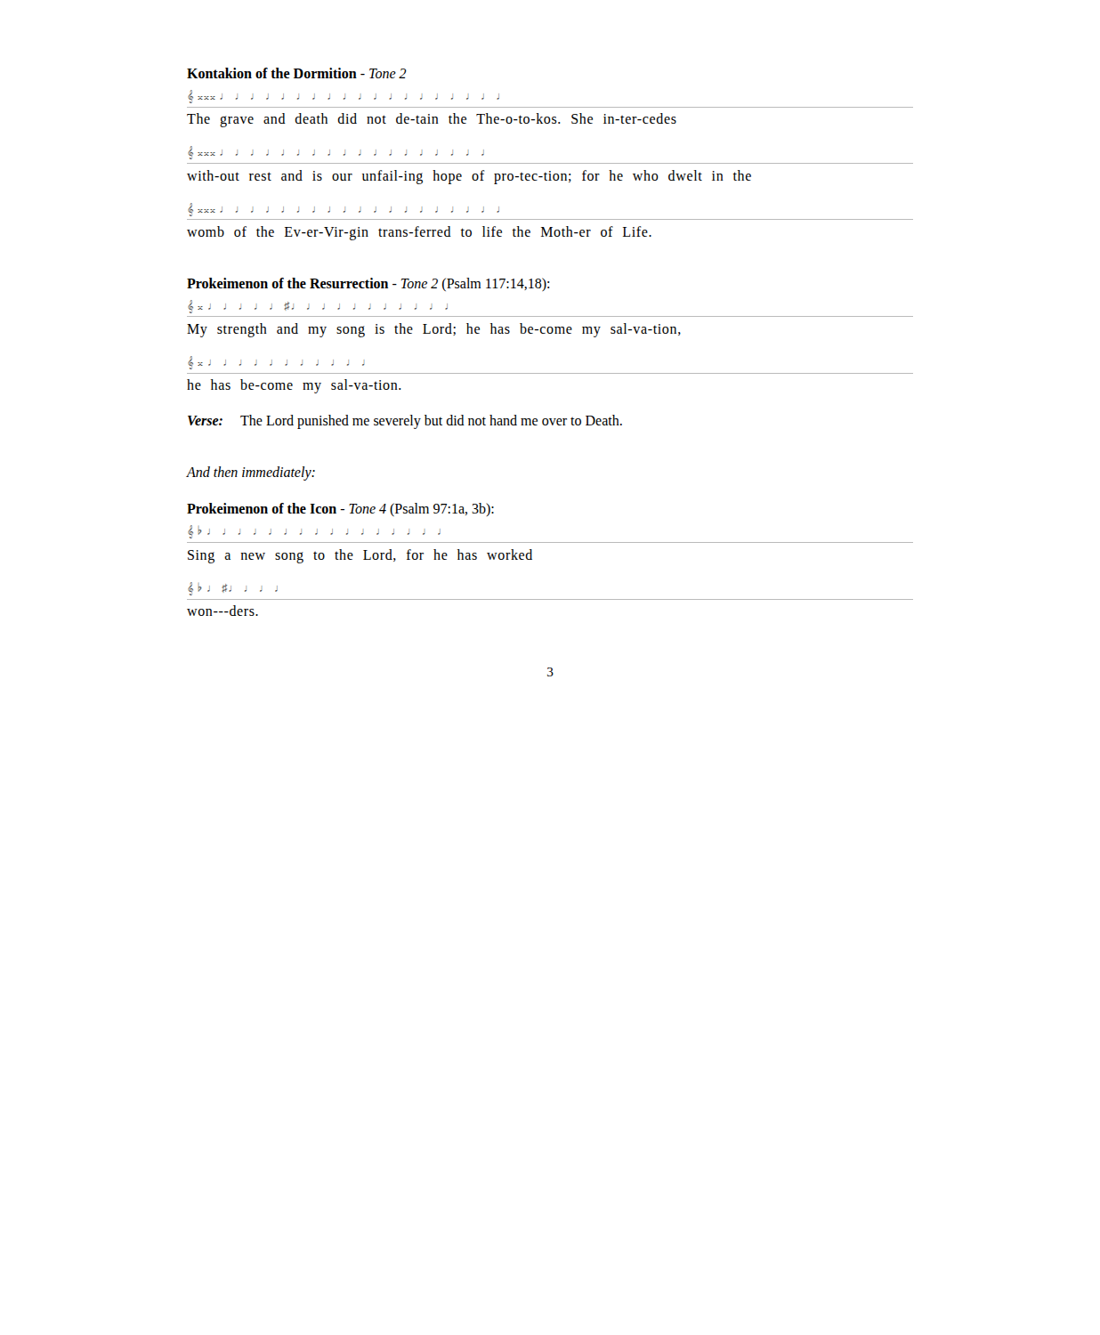Kontakion of the Dormition - Tone 2
𝄞 𝄪𝄪𝄪 ♩ ♩ ♩ ♩ ♩ ♩ ♩ ♩ ♩ ♩ ♩ ♩ ♩ ♩ ♩ ♩ ♩ ♩ ♩
The grave and death did not de‑tain the The‑o‑to‑kos. She in‑ter‑cedes
𝄞 𝄪𝄪𝄪 ♩ ♩ ♩ ♩ ♩ ♩ ♩ ♩ ♩ ♩ ♩ ♩ ♩ ♩ ♩ ♩ ♩ ♩
with‑out rest and is our unfail‑ing hope of pro‑tec‑tion; for he who dwelt in the
𝄞 𝄪𝄪𝄪 ♩ ♩ ♩ ♩ ♩ ♩ ♩ ♩ ♩ ♩ ♩ ♩ ♩ ♩ ♩ ♩ ♩ ♩ ♩
womb of the Ev‑er‑Vir‑gin trans‑ferred to life the Moth‑er of Life.
Prokeimenon of the Resurrection - Tone 2 (Psalm 117:14,18):
𝄞 𝄪 ♩ ♩ ♩ ♩ ♩ ♯♩ ♩ ♩ ♩ ♩ ♩ ♩ ♩ ♩ ♩ ♩
My strength and my song is the Lord; he has be‑come my sal‑va‑tion,
𝄞 𝄪 ♩ ♩ ♩ ♩ ♩ ♩ ♩ ♩ ♩ ♩ ♩
he has be‑come my sal‑va‑tion.
Verse: The Lord punished me severely but did not hand me over to Death.
And then immediately:
Prokeimenon of the Icon - Tone 4 (Psalm 97:1a, 3b):
𝄞 ♭ ♩ ♩ ♩ ♩ ♩ ♩ ♩ ♩ ♩ ♩ ♩ ♩ ♩ ♩ ♩ ♩
Sing a new song to the Lord, for he has worked
𝄞 ♭ ♩ ♯♩ ♩ ♩ ♩
won‑‑‑ders.
3